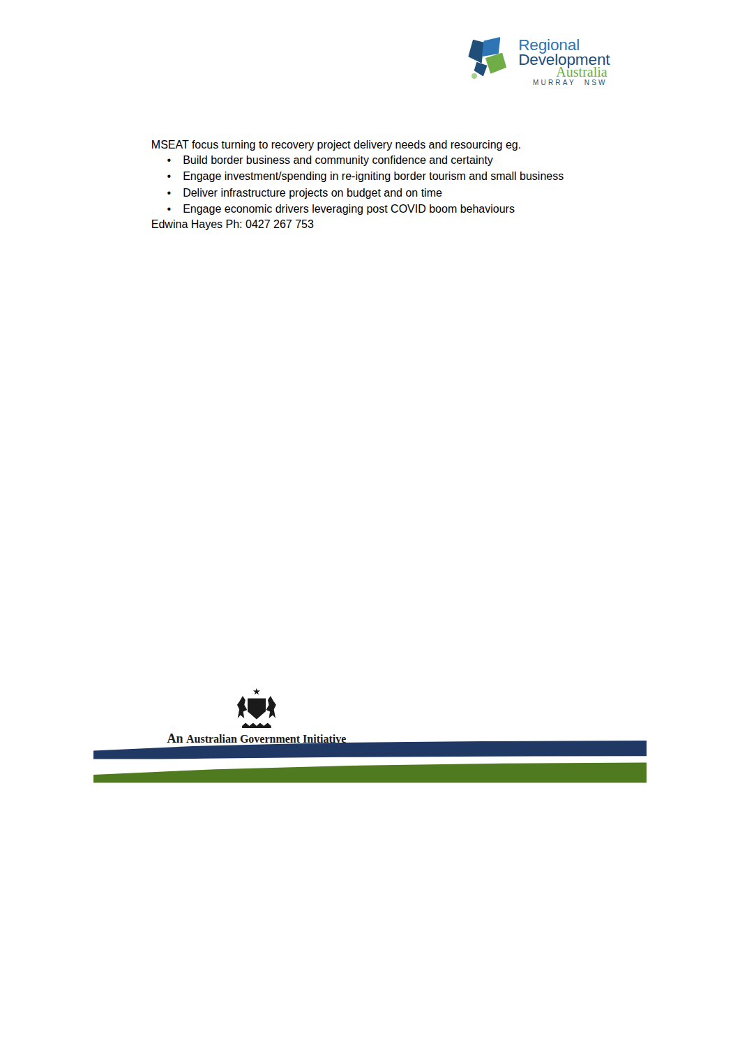Regional
Development
Australia
MURRAY NSW
MSEAT focus turning to recovery project delivery needs and resourcing eg.
Build border business and community confidence and certainty
Engage investment/spending in re-igniting border tourism and small business
Deliver infrastructure projects on budget and on time
Engage economic drivers leveraging post COVID boom behaviours
Edwina Hayes Ph: 0427 267 753
An Australian Government Initiative